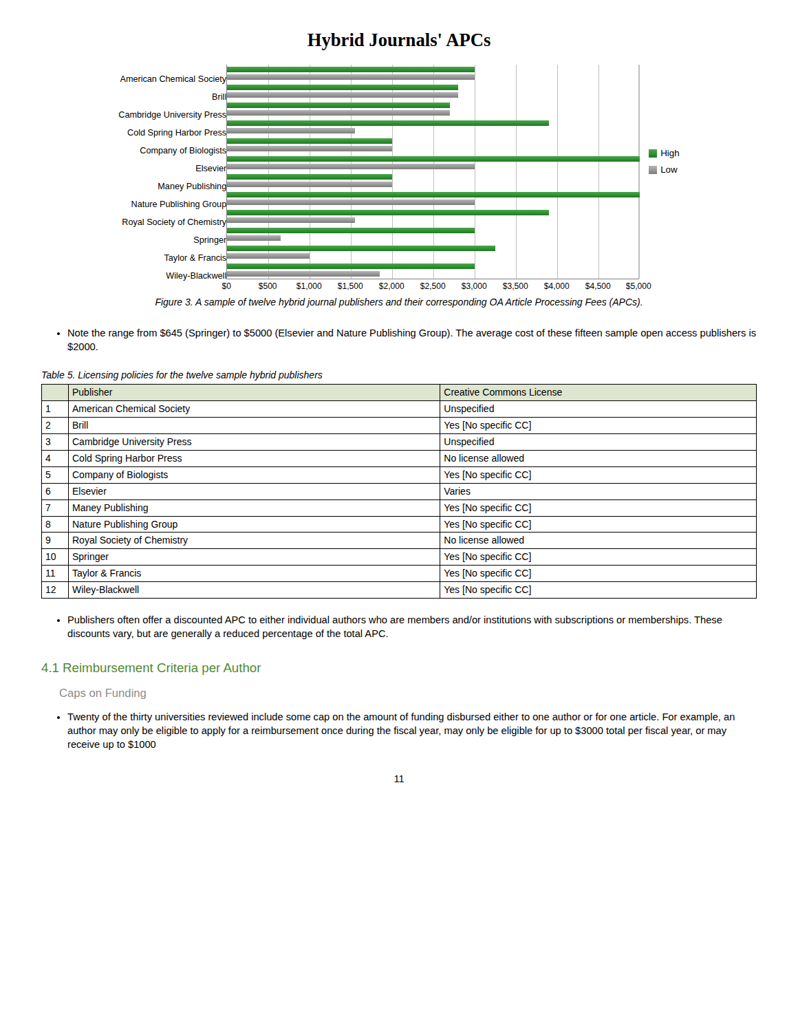Hybrid Journals' APCs
| / American Chemical Society / / Brill / / Cambridge University Press / / Cold Spring Harbor Press / / Company of Biologists / / Elsevier / / Maney Publishing / / Nature Publishing Group / / Royal Society of Chemistry / / Springer / / Taylor & Francis / / Wiley-Blackwell / | $0 $500 $1,000 $1,500 $2,000 $2,500 $3,000 $3,500 $4,000 $4,500 $5,000 |
High
Low
Figure 3. A sample of twelve hybrid journal publishers and their corresponding OA Article Processing Fees (APCs).
Note the range from $645 (Springer) to $5000 (Elsevier and Nature Publishing Group). The average cost of these fifteen sample open access publishers is $2000.
Table 5. Licensing policies for the twelve sample hybrid publishers
| | Publisher | Creative Commons License |
| --- | --- | --- |
| 1 | American Chemical Society | Unspecified |
| 2 | Brill | Yes [No specific CC] |
| 3 | Cambridge University Press | Unspecified |
| 4 | Cold Spring Harbor Press | No license allowed |
| 5 | Company of Biologists | Yes [No specific CC] |
| 6 | Elsevier | Varies |
| 7 | Maney Publishing | Yes [No specific CC] |
| 8 | Nature Publishing Group | Yes [No specific CC] |
| 9 | Royal Society of Chemistry | No license allowed |
| 10 | Springer | Yes [No specific CC] |
| 11 | Taylor & Francis | Yes [No specific CC] |
| 12 | Wiley-Blackwell | Yes [No specific CC] |
Publishers often offer a discounted APC to either individual authors who are members and/or institutions with subscriptions or memberships. These discounts vary, but are generally a reduced percentage of the total APC.
4.1 Reimbursement Criteria per Author
Caps on Funding
Twenty of the thirty universities reviewed include some cap on the amount of funding disbursed either to one author or for one article. For example, an author may only be eligible to apply for a reimbursement once during the fiscal year, may only be eligible for up to $3000 total per fiscal year, or may receive up to $1000
11